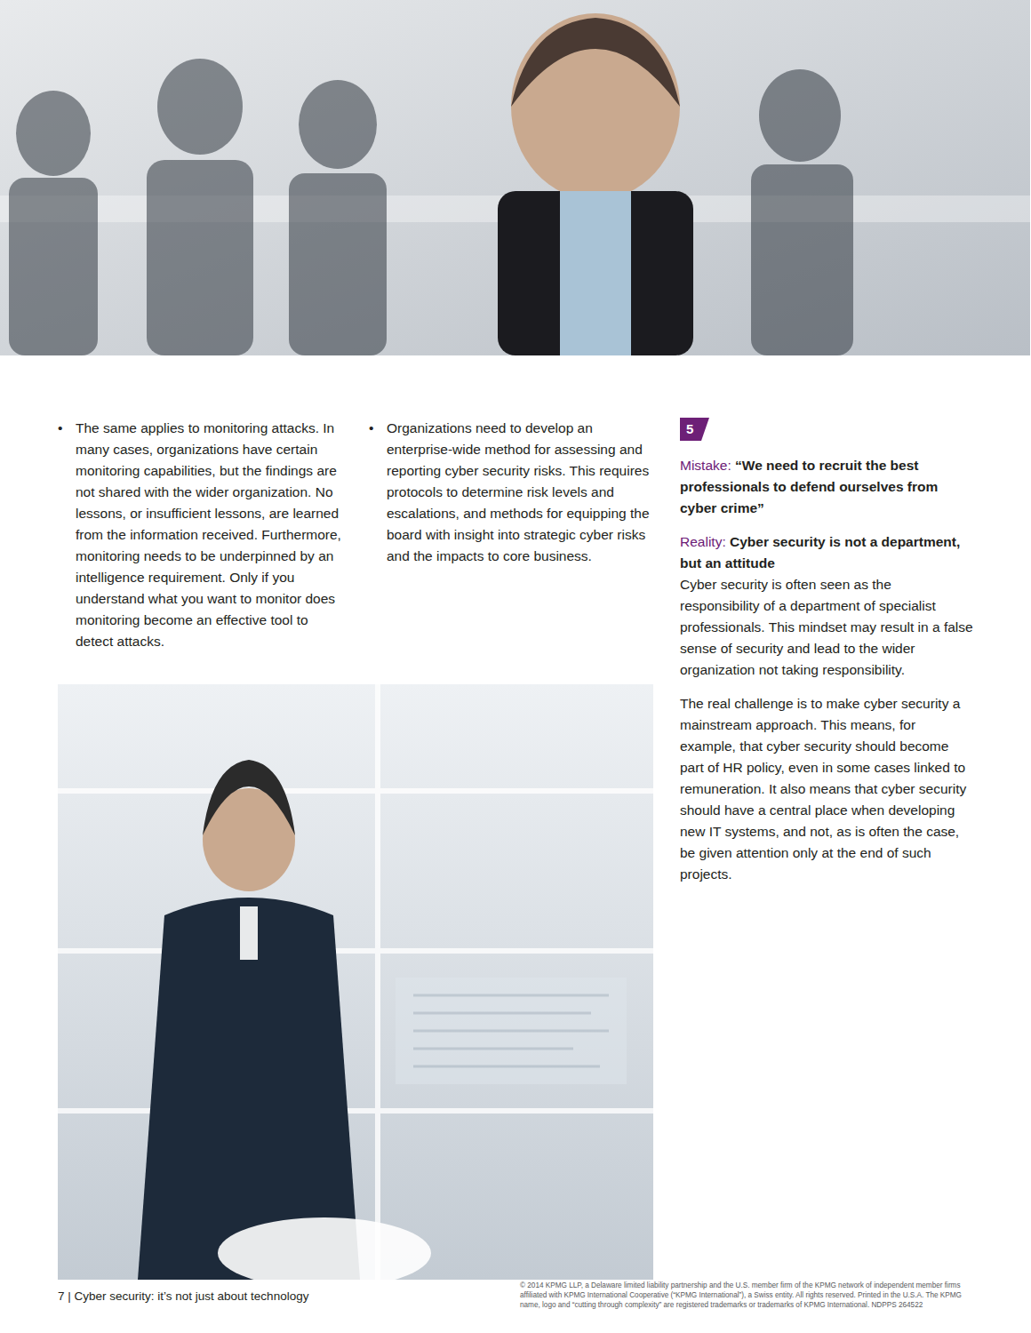The same applies to monitoring attacks. In many cases, organizations have certain monitoring capabilities, but the findings are not shared with the wider organization. No lessons, or insufficient lessons, are learned from the information received. Furthermore, monitoring needs to be underpinned by an intelligence requirement. Only if you understand what you want to monitor does monitoring become an effective tool to detect attacks.
Organizations need to develop an enterprise-wide method for assessing and reporting cyber security risks. This requires protocols to determine risk levels and escalations, and methods for equipping the board with insight into strategic cyber risks and the impacts to core business.
5
Mistake: “We need to recruit the best professionals to defend ourselves from cyber crime”
Reality: Cyber security is not a department, but an attitude
Cyber security is often seen as the responsibility of a department of specialist professionals. This mindset may result in a false sense of security and lead to the wider organization not taking responsibility.
The real challenge is to make cyber security a mainstream approach. This means, for example, that cyber security should become part of HR policy, even in some cases linked to remuneration. It also means that cyber security should have a central place when developing new IT systems, and not, as is often the case, be given attention only at the end of such projects.
7 | Cyber security: it’s not just about technology
© 2014 KPMG LLP, a Delaware limited liability partnership and the U.S. member firm of the KPMG network of independent member firms affiliated with KPMG International Cooperative (“KPMG International”), a Swiss entity. All rights reserved. Printed in the U.S.A. The KPMG name, logo and “cutting through complexity” are registered trademarks or trademarks of KPMG International. NDPPS 264522